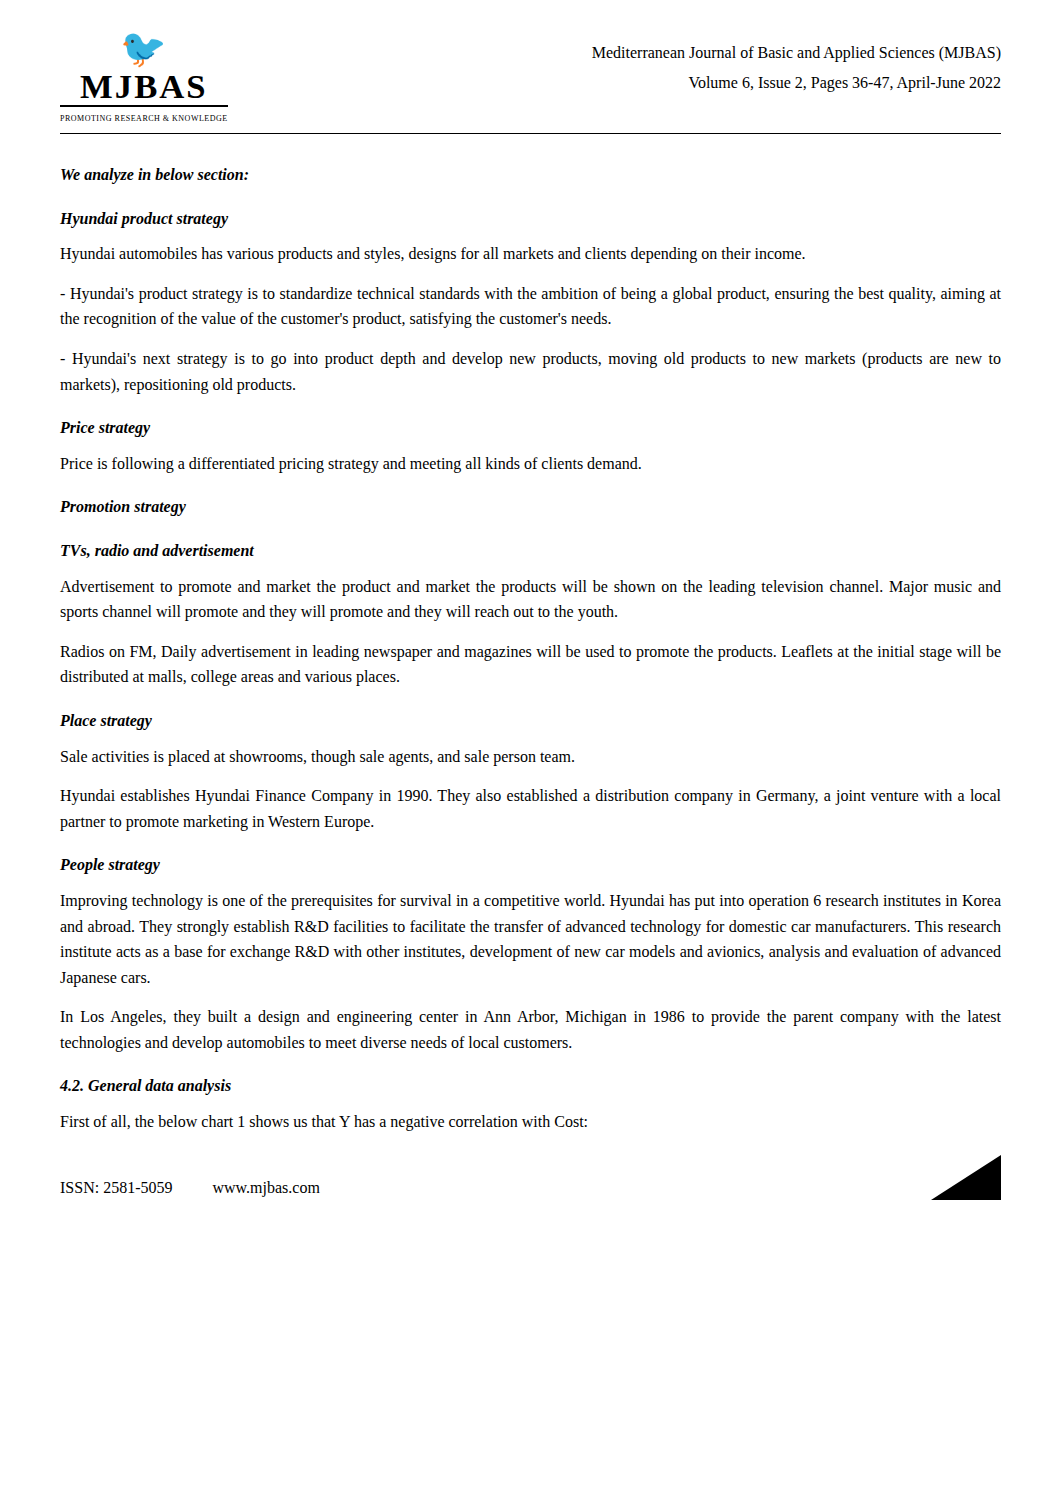🐦 MJBAS Promoting Research & Knowledge
Mediterranean Journal of Basic and Applied Sciences (MJBAS)
Volume 6, Issue 2, Pages 36-47, April-June 2022
We analyze in below section:
Hyundai product strategy
Hyundai automobiles has various products and styles, designs for all markets and clients depending on their income.
- Hyundai's product strategy is to standardize technical standards with the ambition of being a global product, ensuring the best quality, aiming at the recognition of the value of the customer's product, satisfying the customer's needs.
- Hyundai's next strategy is to go into product depth and develop new products, moving old products to new markets (products are new to markets), repositioning old products.
Price strategy
Price is following a differentiated pricing strategy and meeting all kinds of clients demand.
Promotion strategy
TVs, radio and advertisement
Advertisement to promote and market the product and market the products will be shown on the leading television channel. Major music and sports channel will promote and they will promote and they will reach out to the youth.
Radios on FM, Daily advertisement in leading newspaper and magazines will be used to promote the products. Leaflets at the initial stage will be distributed at malls, college areas and various places.
Place strategy
Sale activities is placed at showrooms, though sale agents, and sale person team.
Hyundai establishes Hyundai Finance Company in 1990. They also established a distribution company in Germany, a joint venture with a local partner to promote marketing in Western Europe.
People strategy
Improving technology is one of the prerequisites for survival in a competitive world. Hyundai has put into operation 6 research institutes in Korea and abroad. They strongly establish R&D facilities to facilitate the transfer of advanced technology for domestic car manufacturers. This research institute acts as a base for exchange R&D with other institutes, development of new car models and avionics, analysis and evaluation of advanced Japanese cars.
In Los Angeles, they built a design and engineering center in Ann Arbor, Michigan in 1986 to provide the parent company with the latest technologies and develop automobiles to meet diverse needs of local customers.
4.2. General data analysis
First of all, the below chart 1 shows us that Y has a negative correlation with Cost:
ISSN: 2581-5059 www.mjbas.com
40